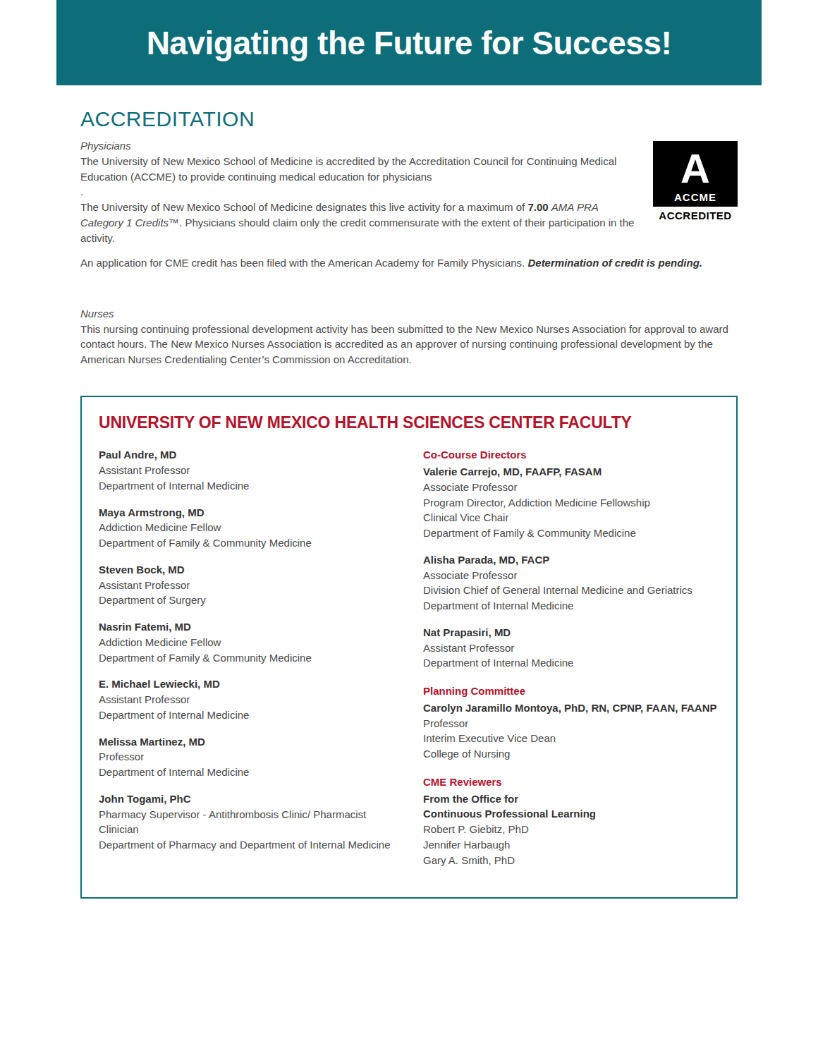Navigating the Future for Success!
ACCREDITATION
AACCME
ACCREDITED
Physicians
The University of New Mexico School of Medicine is accredited by the Accreditation Council for Continuing Medical Education (ACCME) to provide continuing medical education for physicians
.
The University of New Mexico School of Medicine designates this live activity for a maximum of 7.00 AMA PRA Category 1 Credits™. Physicians should claim only the credit commensurate with the extent of their participation in the activity.
An application for CME credit has been filed with the American Academy for Family Physicians. Determination of credit is pending.
Nurses
This nursing continuing professional development activity has been submitted to the New Mexico Nurses Association for approval to award contact hours. The New Mexico Nurses Association is accredited as an approver of nursing continuing professional development by the American Nurses Credentialing Center’s Commission on Accreditation.
UNIVERSITY OF NEW MEXICO HEALTH SCIENCES CENTER FACULTY
Paul Andre, MD
Assistant Professor
Department of Internal Medicine
Maya Armstrong, MD
Addiction Medicine Fellow
Department of Family & Community Medicine
Steven Bock, MD
Assistant Professor
Department of Surgery
Nasrin Fatemi, MD
Addiction Medicine Fellow
Department of Family & Community Medicine
E. Michael Lewiecki, MD
Assistant Professor
Department of Internal Medicine
Melissa Martinez, MD
Professor
Department of Internal Medicine
John Togami, PhC
Pharmacy Supervisor - Antithrombosis Clinic/ Pharmacist Clinician
Department of Pharmacy and Department of Internal Medicine
Co-Course Directors
Valerie Carrejo, MD, FAAFP, FASAM
Associate Professor
Program Director, Addiction Medicine Fellowship
Clinical Vice Chair
Department of Family & Community Medicine
Alisha Parada, MD, FACP
Associate Professor
Division Chief of General Internal Medicine and Geriatrics
Department of Internal Medicine
Nat Prapasiri, MD
Assistant Professor
Department of Internal Medicine
Planning Committee
Carolyn Jaramillo Montoya, PhD, RN, CPNP, FAAN, FAANP
Professor
Interim Executive Vice Dean
College of Nursing
CME Reviewers
From the Office for
Continuous Professional Learning
Robert P. Giebitz, PhD
Jennifer Harbaugh
Gary A. Smith, PhD